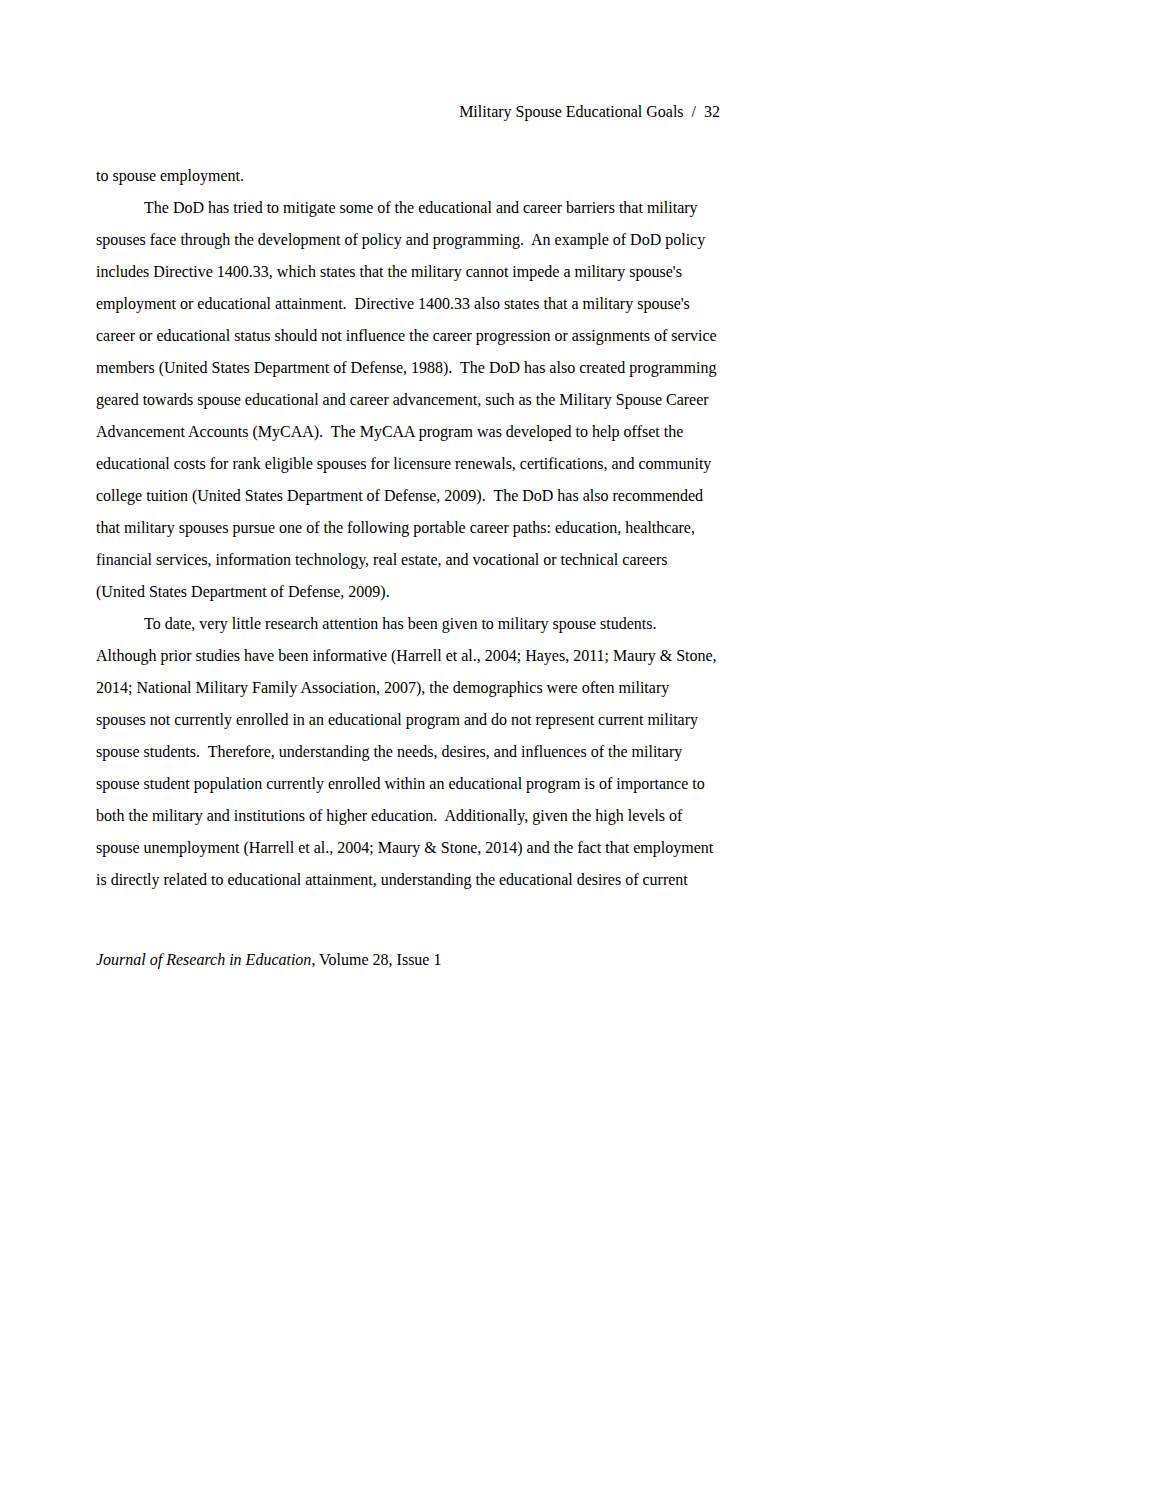Military Spouse Educational Goals / 32
to spouse employment.
The DoD has tried to mitigate some of the educational and career barriers that military spouses face through the development of policy and programming. An example of DoD policy includes Directive 1400.33, which states that the military cannot impede a military spouse's employment or educational attainment. Directive 1400.33 also states that a military spouse's career or educational status should not influence the career progression or assignments of service members (United States Department of Defense, 1988). The DoD has also created programming geared towards spouse educational and career advancement, such as the Military Spouse Career Advancement Accounts (MyCAA). The MyCAA program was developed to help offset the educational costs for rank eligible spouses for licensure renewals, certifications, and community college tuition (United States Department of Defense, 2009). The DoD has also recommended that military spouses pursue one of the following portable career paths: education, healthcare, financial services, information technology, real estate, and vocational or technical careers (United States Department of Defense, 2009).
To date, very little research attention has been given to military spouse students. Although prior studies have been informative (Harrell et al., 2004; Hayes, 2011; Maury & Stone, 2014; National Military Family Association, 2007), the demographics were often military spouses not currently enrolled in an educational program and do not represent current military spouse students. Therefore, understanding the needs, desires, and influences of the military spouse student population currently enrolled within an educational program is of importance to both the military and institutions of higher education. Additionally, given the high levels of spouse unemployment (Harrell et al., 2004; Maury & Stone, 2014) and the fact that employment is directly related to educational attainment, understanding the educational desires of current
Journal of Research in Education, Volume 28, Issue 1